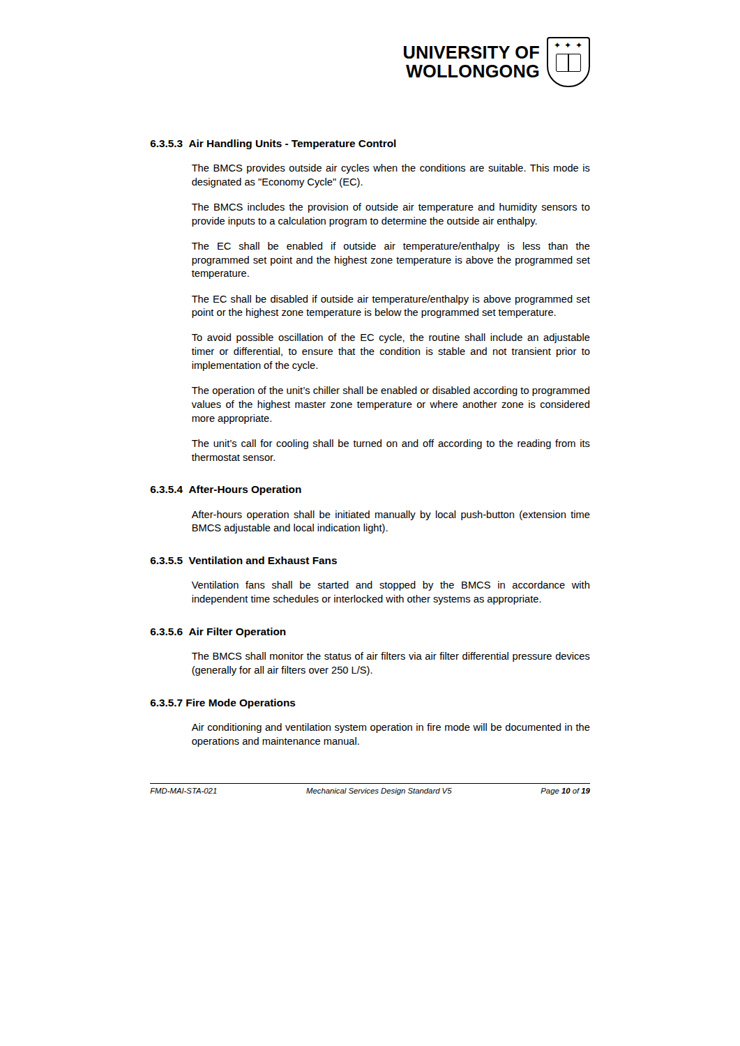UNIVERSITY OF
WOLLONGONG
✦ ✦ ✦
6.3.5.3 Air Handling Units - Temperature Control
The BMCS provides outside air cycles when the conditions are suitable. This mode is designated as "Economy Cycle" (EC).
The BMCS includes the provision of outside air temperature and humidity sensors to provide inputs to a calculation program to determine the outside air enthalpy.
The EC shall be enabled if outside air temperature/enthalpy is less than the programmed set point and the highest zone temperature is above the programmed set temperature.
The EC shall be disabled if outside air temperature/enthalpy is above programmed set point or the highest zone temperature is below the programmed set temperature.
To avoid possible oscillation of the EC cycle, the routine shall include an adjustable timer or differential, to ensure that the condition is stable and not transient prior to implementation of the cycle.
The operation of the unit’s chiller shall be enabled or disabled according to programmed values of the highest master zone temperature or where another zone is considered more appropriate.
The unit’s call for cooling shall be turned on and off according to the reading from its thermostat sensor.
6.3.5.4 After-Hours Operation
After-hours operation shall be initiated manually by local push-button (extension time BMCS adjustable and local indication light).
6.3.5.5 Ventilation and Exhaust Fans
Ventilation fans shall be started and stopped by the BMCS in accordance with independent time schedules or interlocked with other systems as appropriate.
6.3.5.6 Air Filter Operation
The BMCS shall monitor the status of air filters via air filter differential pressure devices (generally for all air filters over 250 L/S).
6.3.5.7 Fire Mode Operations
Air conditioning and ventilation system operation in fire mode will be documented in the operations and maintenance manual.
FMD-MAI-STA-021
Mechanical Services Design Standard V5
Page 10 of 19